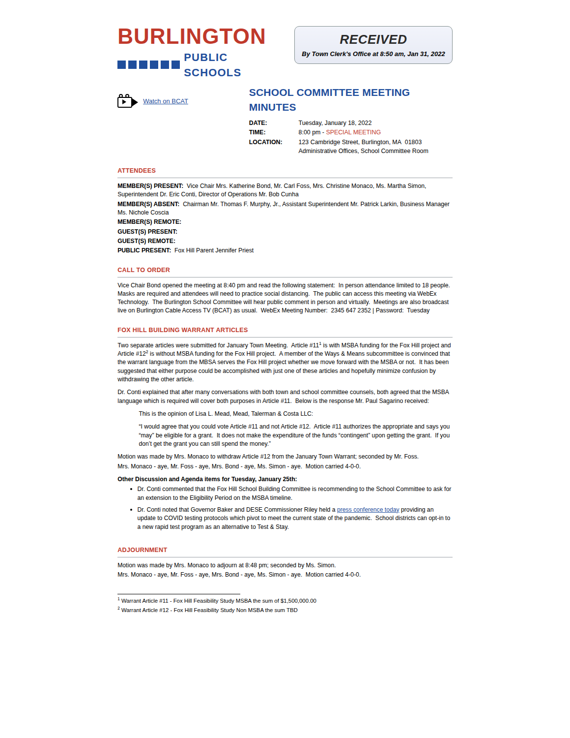BURLINGTON
PUBLIC SCHOOLS
RECEIVED
By Town Clerk's Office at 8:50 am, Jan 31, 2022
Watch on BCAT
SCHOOL COMMITTEE MEETING MINUTES
| DATE: | Tuesday, January 18, 2022 |
| TIME: | 8:00 pm - SPECIAL MEETING |
| LOCATION: | 123 Cambridge Street, Burlington, MA 01803 Administrative Offices, School Committee Room |
Attendees
MEMBER(S) PRESENT: Vice Chair Mrs. Katherine Bond, Mr. Carl Foss, Mrs. Christine Monaco, Ms. Martha Simon, Superintendent Dr. Eric Conti, Director of Operations Mr. Bob Cunha
MEMBER(S) ABSENT: Chairman Mr. Thomas F. Murphy, Jr., Assistant Superintendent Mr. Patrick Larkin, Business Manager Ms. Nichole Coscia
MEMBER(S) REMOTE:
GUEST(S) PRESENT:
GUEST(S) REMOTE:
PUBLIC PRESENT: Fox Hill Parent Jennifer Priest
Call to Order
Vice Chair Bond opened the meeting at 8:40 pm and read the following statement: In person attendance limited to 18 people. Masks are required and attendees will need to practice social distancing. The public can access this meeting via WebEx Technology. The Burlington School Committee will hear public comment in person and virtually. Meetings are also broadcast live on Burlington Cable Access TV (BCAT) as usual. WebEx Meeting Number: 2345 647 2352 | Password: Tuesday
Fox Hill Building Warrant Articles
Two separate articles were submitted for January Town Meeting. Article #111 is with MSBA funding for the Fox Hill project and Article #122 is without MSBA funding for the Fox Hill project. A member of the Ways & Means subcommittee is convinced that the warrant language from the MBSA serves the Fox Hill project whether we move forward with the MSBA or not. It has been suggested that either purpose could be accomplished with just one of these articles and hopefully minimize confusion by withdrawing the other article.
Dr. Conti explained that after many conversations with both town and school committee counsels, both agreed that the MSBA language which is required will cover both purposes in Article #11. Below is the response Mr. Paul Sagarino received:
This is the opinion of Lisa L. Mead, Mead, Talerman & Costa LLC:
“I would agree that you could vote Article #11 and not Article #12. Article #11 authorizes the appropriate and says you “may” be eligible for a grant. It does not make the expenditure of the funds “contingent” upon getting the grant. If you don’t get the grant you can still spend the money.”
Motion was made by Mrs. Monaco to withdraw Article #12 from the January Town Warrant; seconded by Mr. Foss.
Mrs. Monaco - aye, Mr. Foss - aye, Mrs. Bond - aye, Ms. Simon - aye. Motion carried 4-0-0.
Other Discussion and Agenda items for Tuesday, January 25th:
Dr. Conti commented that the Fox Hill School Building Committee is recommending to the School Committee to ask for an extension to the Eligibility Period on the MSBA timeline.
Dr. Conti noted that Governor Baker and DESE Commissioner Riley held a press conference today providing an update to COVID testing protocols which pivot to meet the current state of the pandemic. School districts can opt-in to a new rapid test program as an alternative to Test & Stay.
Adjournment
Motion was made by Mrs. Monaco to adjourn at 8:48 pm; seconded by Ms. Simon.
Mrs. Monaco - aye, Mr. Foss - aye, Mrs. Bond - aye, Ms. Simon - aye. Motion carried 4-0-0.
1 Warrant Article #11 - Fox Hill Feasibility Study MSBA the sum of $1,500,000.00
2 Warrant Article #12 - Fox Hill Feasibility Study Non MSBA the sum TBD